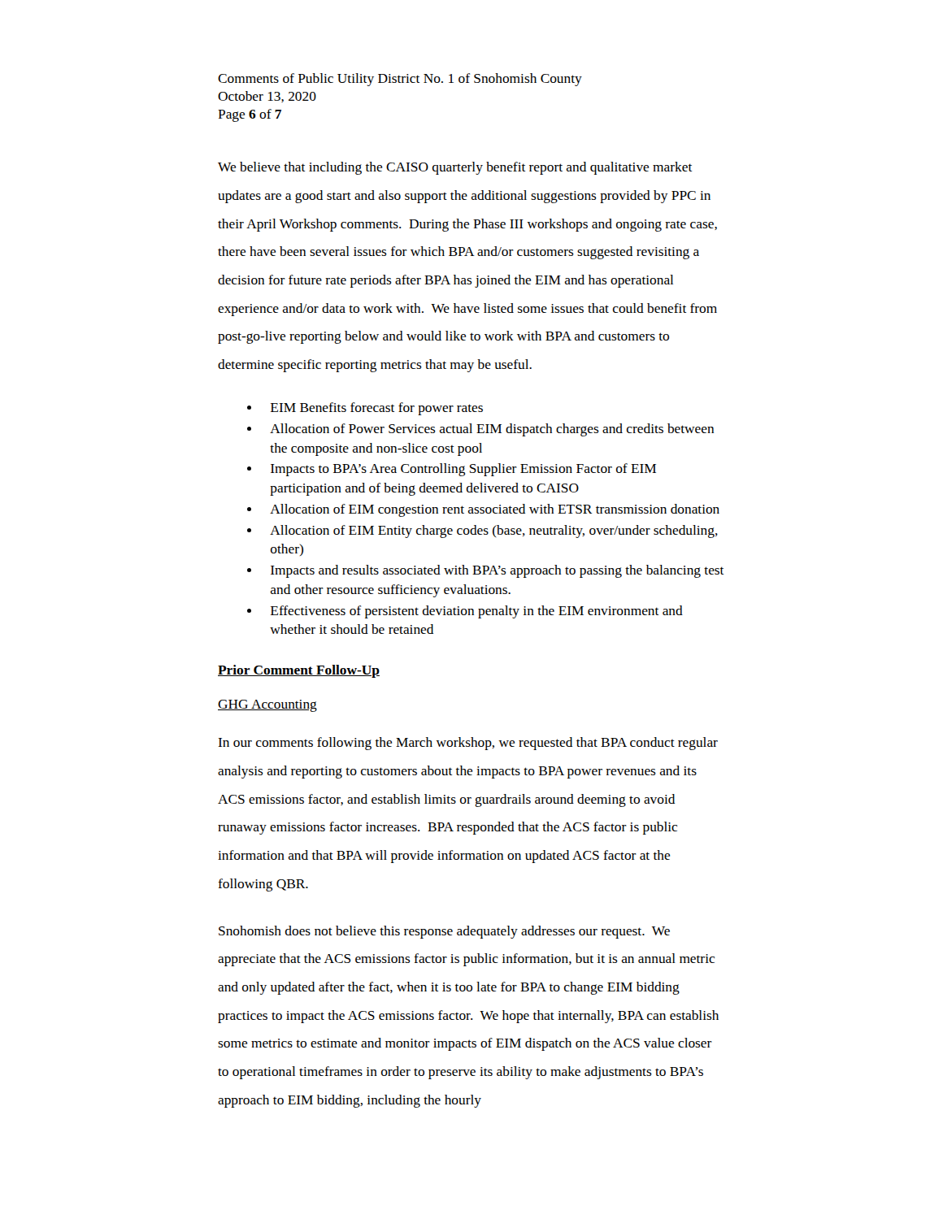Comments of Public Utility District No. 1 of Snohomish County
October 13, 2020
Page 6 of 7
We believe that including the CAISO quarterly benefit report and qualitative market updates are a good start and also support the additional suggestions provided by PPC in their April Workshop comments. During the Phase III workshops and ongoing rate case, there have been several issues for which BPA and/or customers suggested revisiting a decision for future rate periods after BPA has joined the EIM and has operational experience and/or data to work with. We have listed some issues that could benefit from post-go-live reporting below and would like to work with BPA and customers to determine specific reporting metrics that may be useful.
EIM Benefits forecast for power rates
Allocation of Power Services actual EIM dispatch charges and credits between the composite and non-slice cost pool
Impacts to BPA’s Area Controlling Supplier Emission Factor of EIM participation and of being deemed delivered to CAISO
Allocation of EIM congestion rent associated with ETSR transmission donation
Allocation of EIM Entity charge codes (base, neutrality, over/under scheduling, other)
Impacts and results associated with BPA’s approach to passing the balancing test and other resource sufficiency evaluations.
Effectiveness of persistent deviation penalty in the EIM environment and whether it should be retained
Prior Comment Follow-Up
GHG Accounting
In our comments following the March workshop, we requested that BPA conduct regular analysis and reporting to customers about the impacts to BPA power revenues and its ACS emissions factor, and establish limits or guardrails around deeming to avoid runaway emissions factor increases. BPA responded that the ACS factor is public information and that BPA will provide information on updated ACS factor at the following QBR.
Snohomish does not believe this response adequately addresses our request. We appreciate that the ACS emissions factor is public information, but it is an annual metric and only updated after the fact, when it is too late for BPA to change EIM bidding practices to impact the ACS emissions factor. We hope that internally, BPA can establish some metrics to estimate and monitor impacts of EIM dispatch on the ACS value closer to operational timeframes in order to preserve its ability to make adjustments to BPA’s approach to EIM bidding, including the hourly